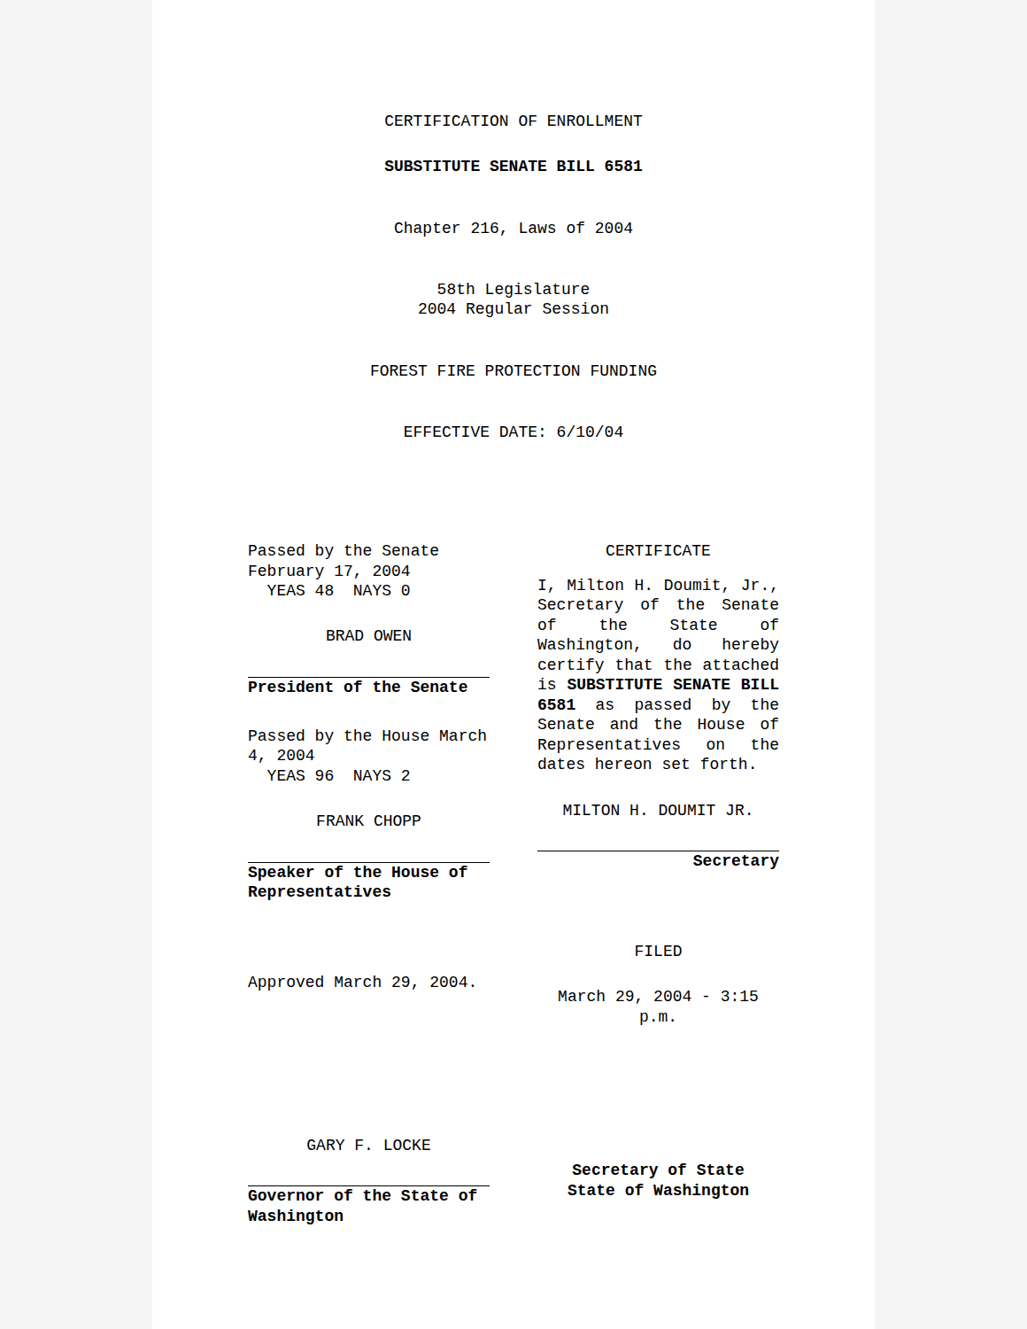CERTIFICATION OF ENROLLMENT
SUBSTITUTE SENATE BILL 6581
Chapter 216, Laws of 2004
58th Legislature
2004 Regular Session
FOREST FIRE PROTECTION FUNDING
EFFECTIVE DATE: 6/10/04
Passed by the Senate February 17, 2004
YEAS 48 NAYS 0
BRAD OWEN
President of the Senate
Passed by the House March 4, 2004
YEAS 96 NAYS 2
FRANK CHOPP
Speaker of the House of Representatives
Approved March 29, 2004.
CERTIFICATE
I, Milton H. Doumit, Jr., Secretary of the Senate of the State of Washington, do hereby certify that the attached is SUBSTITUTE SENATE BILL 6581 as passed by the Senate and the House of Representatives on the dates hereon set forth.
MILTON H. DOUMIT JR.
Secretary
FILED
March 29, 2004 - 3:15 p.m.
GARY F. LOCKE
Governor of the State of Washington
Secretary of State
State of Washington